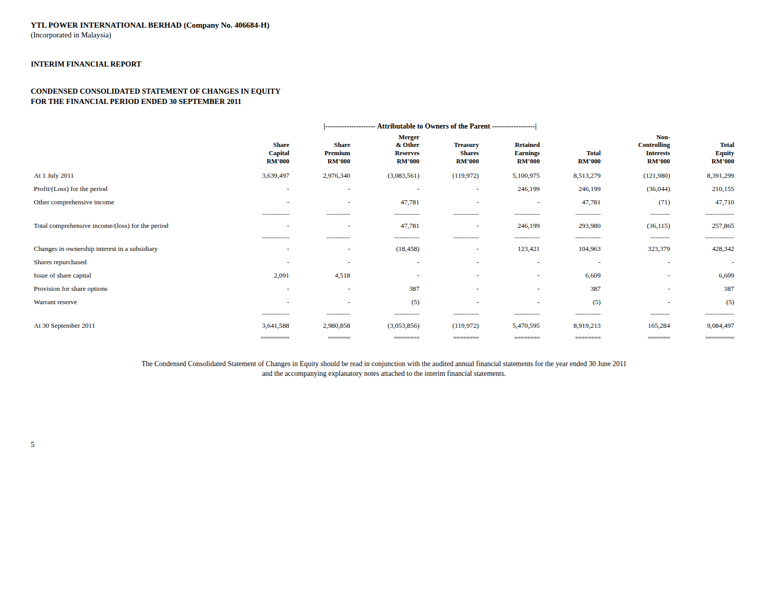YTL POWER INTERNATIONAL BERHAD (Company No. 406684-H)
(Incorporated in Malaysia)
INTERIM FINANCIAL REPORT
CONDENSED CONSOLIDATED STATEMENT OF CHANGES IN EQUITY
FOR THE FINANCIAL PERIOD ENDED 30 SEPTEMBER 2011
|--------------------- Attributable to Owners of the Parent ------------------|
| | Share Capital RM’000 | Share Premium RM’000 | Merger & Other Reserves RM’000 | Treasury Shares RM’000 | Retained Earnings RM’000 | Total RM’000 | Non- Controlling Interests RM’000 | Total Equity RM’000 |
| --- | --- | --- | --- | --- | --- | --- | --- | --- |
| At 1 July 2011 | 3,639,497 | 2,976,340 | (3,083,561) | (119,972) | 5,100,975 | 8,513,279 | (121,980) | 8,391,299 |
| Profit/(Loss) for the period | - | - | - | - | 246,199 | 246,199 | (36,044) | 210,155 |
| Other comprehensive income | - | - | 47,781 | - | - | 47,781 | (71) | 47,710 |
| | --------------- | ------------- | -------------- | -------------- | -------------- | -------------- | ----------- | ---------------- |
| Total comprehensive income/(loss) for the period | - | - | 47,781 | - | 246,199 | 293,980 | (36,115) | 257,865 |
| | --------------- | ------------- | -------------- | -------------- | -------------- | -------------- | ----------- | ---------------- |
| Changes in ownership interest in a subsidiary | - | - | (18,458) | - | 123,421 | 104,963 | 323,379 | 428,342 |
| Shares repurchased | - | - | - | - | - | - | - | - |
| Issue of share capital | 2,091 | 4,518 | - | - | - | 6,609 | - | 6,609 |
| Provision for share options | - | - | 387 | - | - | 387 | - | 387 |
| Warrant reserve | - | - | (5) | - | - | (5) | - | (5) |
| | --------------- | ------------- | -------------- | -------------- | -------------- | -------------- | ----------- | ---------------- |
| At 30 September 2011 | 3,641,588 | 2,980,858 | (3,053,856) | (119,972) | 5,470,595 | 8,919,213 | 165,284 | 9,084,497 |
| | ========= | ======= | ======== | ======== | ======== | ======== | ======= | ========= |
The Condensed Consolidated Statement of Changes in Equity should be read in conjunction with the audited annual financial statements for the year ended 30 June 2011
and the accompanying explanatory notes attached to the interim financial statements.
5